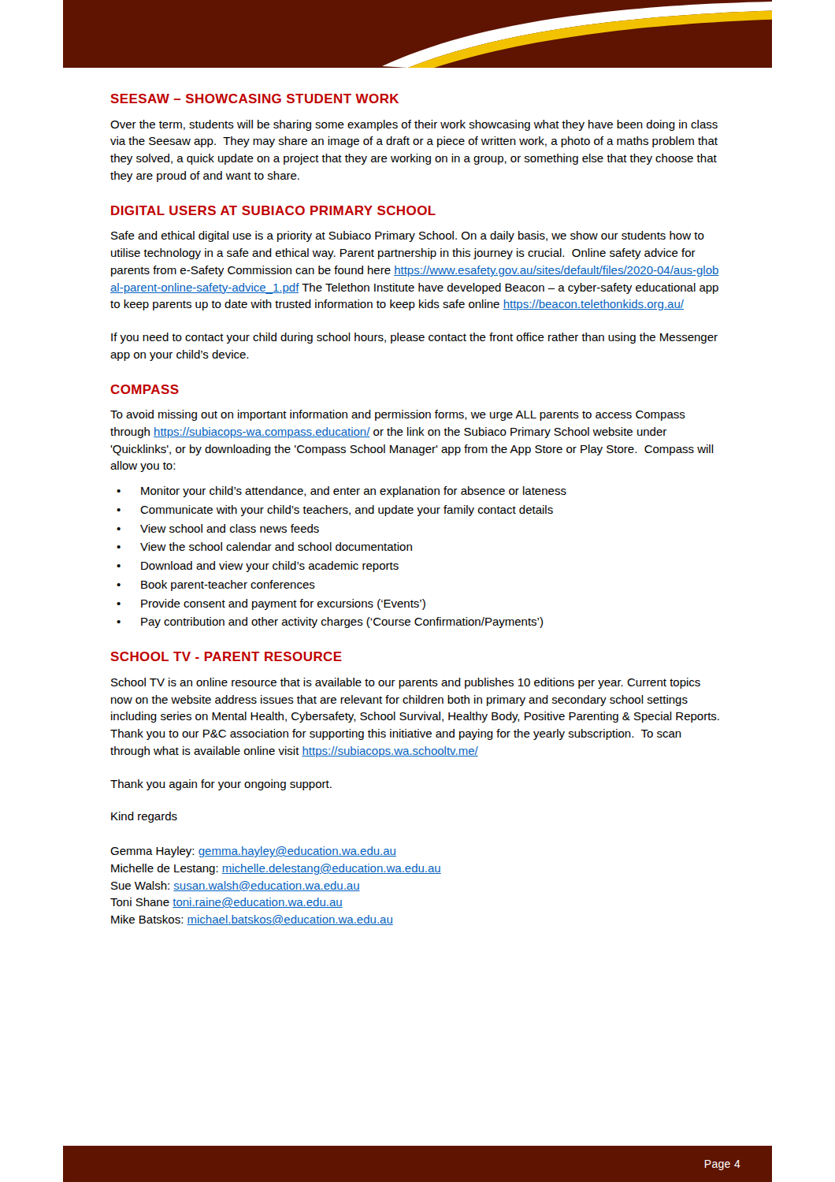Seesaw – Showcasing Student Work
Over the term, students will be sharing some examples of their work showcasing what they have been doing in class via the Seesaw app. They may share an image of a draft or a piece of written work, a photo of a maths problem that they solved, a quick update on a project that they are working on in a group, or something else that they choose that they are proud of and want to share.
Digital Users at Subiaco Primary School
Safe and ethical digital use is a priority at Subiaco Primary School. On a daily basis, we show our students how to utilise technology in a safe and ethical way. Parent partnership in this journey is crucial. Online safety advice for parents from e-Safety Commission can be found here https://www.esafety.gov.au/sites/default/files/2020-04/aus-global-parent-online-safety-advice_1.pdf The Telethon Institute have developed Beacon – a cyber-safety educational app to keep parents up to date with trusted information to keep kids safe online https://beacon.telethonkids.org.au/
If you need to contact your child during school hours, please contact the front office rather than using the Messenger app on your child’s device.
Compass
To avoid missing out on important information and permission forms, we urge ALL parents to access Compass through https://subiacops-wa.compass.education/ or the link on the Subiaco Primary School website under 'Quicklinks', or by downloading the 'Compass School Manager' app from the App Store or Play Store. Compass will allow you to:
Monitor your child’s attendance, and enter an explanation for absence or lateness
Communicate with your child’s teachers, and update your family contact details
View school and class news feeds
View the school calendar and school documentation
Download and view your child’s academic reports
Book parent-teacher conferences
Provide consent and payment for excursions (‘Events’)
Pay contribution and other activity charges (‘Course Confirmation/Payments’)
School TV - Parent Resource
School TV is an online resource that is available to our parents and publishes 10 editions per year. Current topics now on the website address issues that are relevant for children both in primary and secondary school settings including series on Mental Health, Cybersafety, School Survival, Healthy Body, Positive Parenting & Special Reports. Thank you to our P&C association for supporting this initiative and paying for the yearly subscription. To scan through what is available online visit https://subiacops.wa.schooltv.me/
Thank you again for your ongoing support.
Kind regards
Gemma Hayley: gemma.hayley@education.wa.edu.au
Michelle de Lestang: michelle.delestang@education.wa.edu.au
Sue Walsh: susan.walsh@education.wa.edu.au
Toni Shane toni.raine@education.wa.edu.au
Mike Batskos: michael.batskos@education.wa.edu.au
Page 4